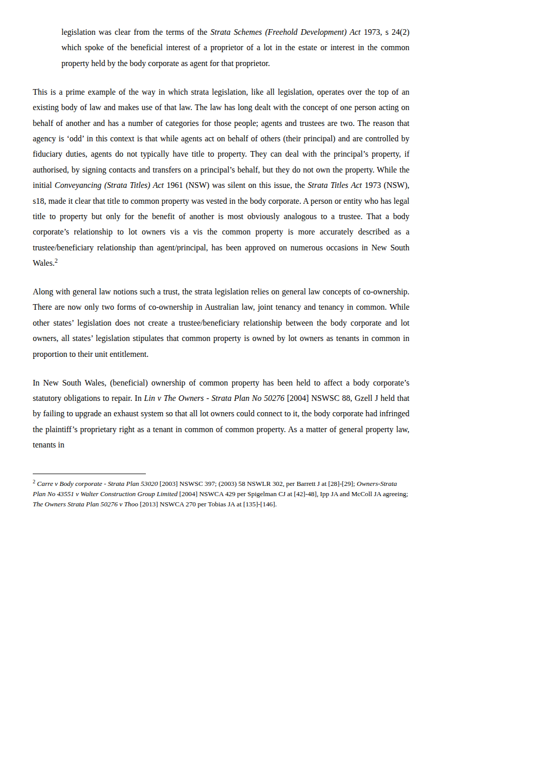legislation was clear from the terms of the Strata Schemes (Freehold Development) Act 1973, s 24(2) which spoke of the beneficial interest of a proprietor of a lot in the estate or interest in the common property held by the body corporate as agent for that proprietor.
This is a prime example of the way in which strata legislation, like all legislation, operates over the top of an existing body of law and makes use of that law. The law has long dealt with the concept of one person acting on behalf of another and has a number of categories for those people; agents and trustees are two. The reason that agency is ‘odd’ in this context is that while agents act on behalf of others (their principal) and are controlled by fiduciary duties, agents do not typically have title to property. They can deal with the principal’s property, if authorised, by signing contacts and transfers on a principal’s behalf, but they do not own the property. While the initial Conveyancing (Strata Titles) Act 1961 (NSW) was silent on this issue, the Strata Titles Act 1973 (NSW), s18, made it clear that title to common property was vested in the body corporate. A person or entity who has legal title to property but only for the benefit of another is most obviously analogous to a trustee. That a body corporate’s relationship to lot owners vis a vis the common property is more accurately described as a trustee/beneficiary relationship than agent/principal, has been approved on numerous occasions in New South Wales.2
Along with general law notions such a trust, the strata legislation relies on general law concepts of co-ownership. There are now only two forms of co-ownership in Australian law, joint tenancy and tenancy in common. While other states’ legislation does not create a trustee/beneficiary relationship between the body corporate and lot owners, all states’ legislation stipulates that common property is owned by lot owners as tenants in common in proportion to their unit entitlement.
In New South Wales, (beneficial) ownership of common property has been held to affect a body corporate’s statutory obligations to repair. In Lin v The Owners - Strata Plan No 50276 [2004] NSWSC 88, Gzell J held that by failing to upgrade an exhaust system so that all lot owners could connect to it, the body corporate had infringed the plaintiff’s proprietary right as a tenant in common of common property. As a matter of general property law, tenants in
2 Carre v Body corporate - Strata Plan 53020 [2003] NSWSC 397; (2003) 58 NSWLR 302, per Barrett J at [28]-[29]; Owners-Strata Plan No 43551 v Walter Construction Group Limited [2004] NSWCA 429 per Spigelman CJ at [42]-48], Ipp JA and McColl JA agreeing; The Owners Strata Plan 50276 v Thoo [2013] NSWCA 270 per Tobias JA at [135]-[146].